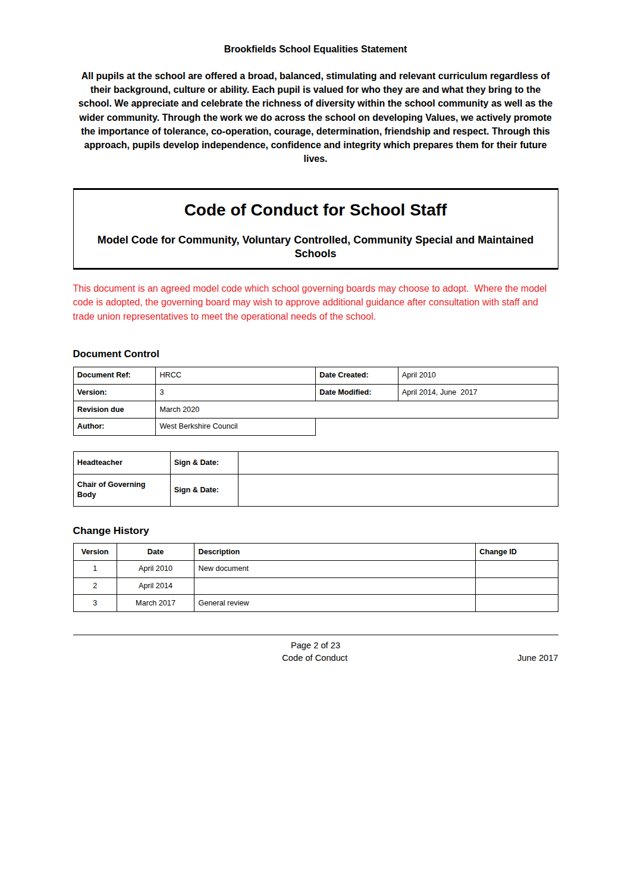Brookfields School Equalities Statement
All pupils at the school are offered a broad, balanced, stimulating and relevant curriculum regardless of their background, culture or ability. Each pupil is valued for who they are and what they bring to the school. We appreciate and celebrate the richness of diversity within the school community as well as the wider community. Through the work we do across the school on developing Values, we actively promote the importance of tolerance, co-operation, courage, determination, friendship and respect. Through this approach, pupils develop independence, confidence and integrity which prepares them for their future lives.
Code of Conduct for School Staff
Model Code for Community, Voluntary Controlled, Community Special and Maintained Schools
This document is an agreed model code which school governing boards may choose to adopt. Where the model code is adopted, the governing board may wish to approve additional guidance after consultation with staff and trade union representatives to meet the operational needs of the school.
Document Control
| Document Ref: | HRCC | Date Created: | April 2010 |
| Version: | 3 | Date Modified: | April 2014, June 2017 |
| Revision due | March 2020 |
| Author: | West Berkshire Council | | |
| Headteacher | Sign & Date: | |
| Chair of Governing Body | Sign & Date: | |
Change History
| Version | Date | Description | Change ID |
| --- | --- | --- | --- |
| 1 | April 2010 | New document | |
| 2 | April 2014 | | |
| 3 | March 2017 | General review | |
Page 2 of 23
Code of Conduct June 2017